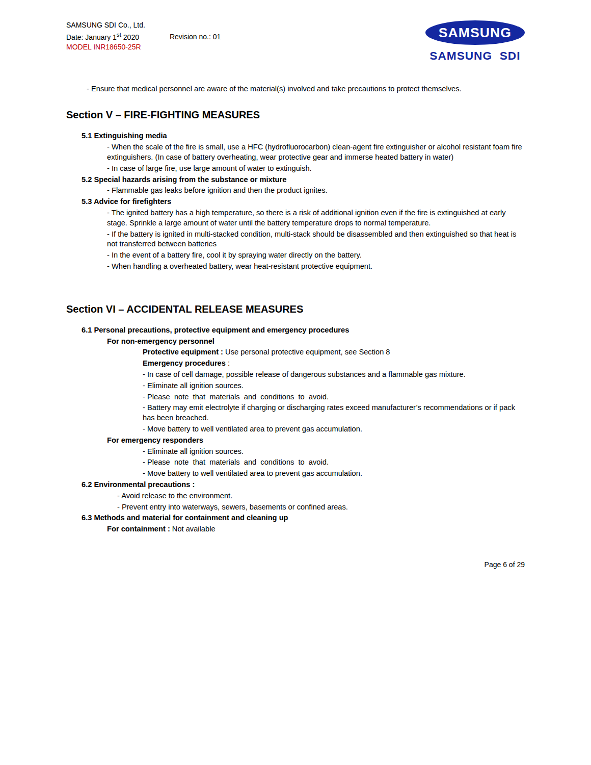SAMSUNG SDI Co., Ltd.
Date: January 1st 2020Revision no.: 01
MODEL INR18650-25R
SAMSUNG
SAMSUNG SDI
- Ensure that medical personnel are aware of the material(s) involved and take precautions to protect themselves.
Section V – FIRE-FIGHTING MEASURES
5.1 Extinguishing media
- When the scale of the fire is small, use a HFC (hydrofluorocarbon) clean-agent fire extinguisher or alcohol resistant foam fire extinguishers. (In case of battery overheating, wear protective gear and immerse heated battery in water)
- In case of large fire, use large amount of water to extinguish.
5.2 Special hazards arising from the substance or mixture
- Flammable gas leaks before ignition and then the product ignites.
5.3 Advice for firefighters
- The ignited battery has a high temperature, so there is a risk of additional ignition even if the fire is extinguished at early stage. Sprinkle a large amount of water until the battery temperature drops to normal temperature.
- If the battery is ignited in multi-stacked condition, multi-stack should be disassembled and then extinguished so that heat is not transferred between batteries
- In the event of a battery fire, cool it by spraying water directly on the battery.
- When handling a overheated battery, wear heat-resistant protective equipment.
Section VI – ACCIDENTAL RELEASE MEASURES
6.1 Personal precautions, protective equipment and emergency procedures
For non-emergency personnel
Protective equipment : Use personal protective equipment, see Section 8
Emergency procedures :
- In case of cell damage, possible release of dangerous substances and a flammable gas mixture.
- Eliminate all ignition sources.
- Please note that materials and conditions to avoid.
- Battery may emit electrolyte if charging or discharging rates exceed manufacturer’s recommendations or if pack has been breached.
- Move battery to well ventilated area to prevent gas accumulation.
For emergency responders
- Eliminate all ignition sources.
- Please note that materials and conditions to avoid.
- Move battery to well ventilated area to prevent gas accumulation.
6.2 Environmental precautions :
- Avoid release to the environment.
- Prevent entry into waterways, sewers, basements or confined areas.
6.3 Methods and material for containment and cleaning up
For containment : Not available
Page 6 of 29